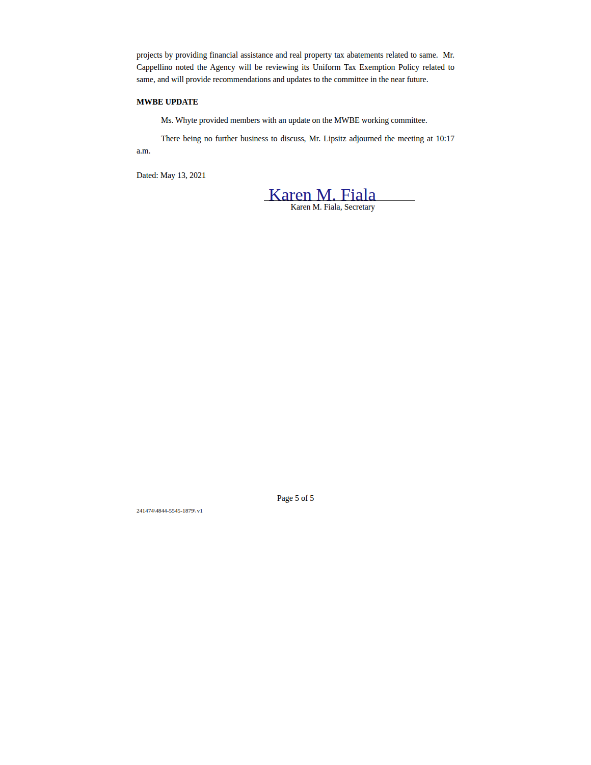projects by providing financial assistance and real property tax abatements related to same. Mr. Cappellino noted the Agency will be reviewing its Uniform Tax Exemption Policy related to same, and will provide recommendations and updates to the committee in the near future.
MWBE UPDATE
Ms. Whyte provided members with an update on the MWBE working committee.
There being no further business to discuss, Mr. Lipsitz adjourned the meeting at 10:17 a.m.
Dated: May 13, 2021
Karen M. Fiala
Karen M. Fiala, Secretary
Page 5 of 5
241474\4844-5545-1879\ v1